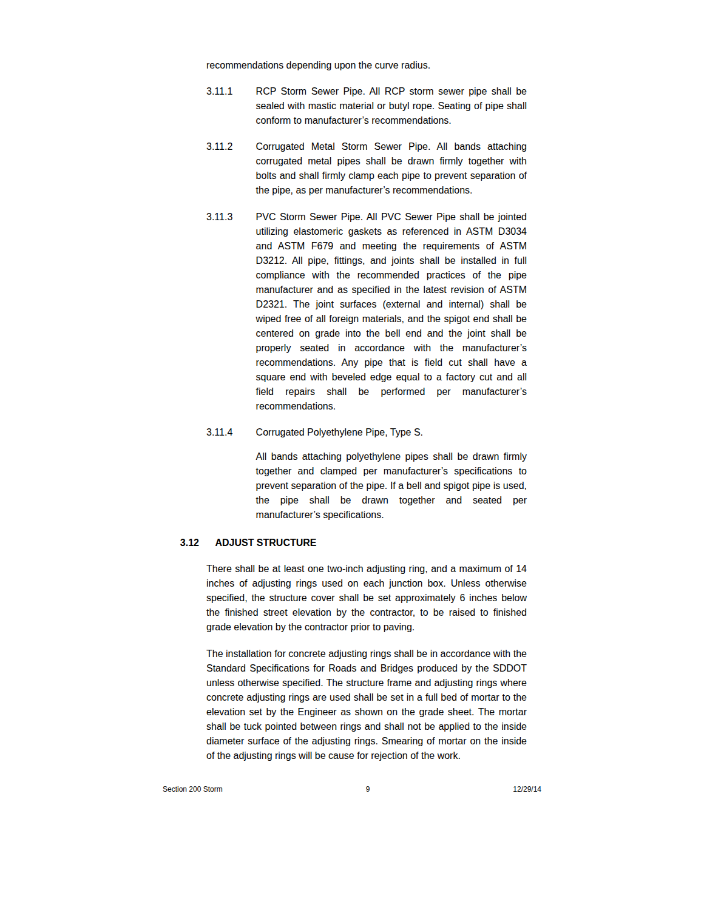recommendations depending upon the curve radius.
3.11.1
RCP Storm Sewer Pipe. All RCP storm sewer pipe shall be sealed with mastic material or butyl rope. Seating of pipe shall conform to manufacturer’s recommendations.
3.11.2
Corrugated Metal Storm Sewer Pipe. All bands attaching corrugated metal pipes shall be drawn firmly together with bolts and shall firmly clamp each pipe to prevent separation of the pipe, as per manufacturer’s recommendations.
3.11.3
PVC Storm Sewer Pipe. All PVC Sewer Pipe shall be jointed utilizing elastomeric gaskets as referenced in ASTM D3034 and ASTM F679 and meeting the requirements of ASTM D3212. All pipe, fittings, and joints shall be installed in full compliance with the recommended practices of the pipe manufacturer and as specified in the latest revision of ASTM D2321. The joint surfaces (external and internal) shall be wiped free of all foreign materials, and the spigot end shall be centered on grade into the bell end and the joint shall be properly seated in accordance with the manufacturer’s recommendations. Any pipe that is field cut shall have a square end with beveled edge equal to a factory cut and all field repairs shall be performed per manufacturer’s recommendations.
3.11.4
Corrugated Polyethylene Pipe, Type S.
All bands attaching polyethylene pipes shall be drawn firmly together and clamped per manufacturer’s specifications to prevent separation of the pipe. If a bell and spigot pipe is used, the pipe shall be drawn together and seated per manufacturer’s specifications.
3.12
ADJUST STRUCTURE
There shall be at least one two-inch adjusting ring, and a maximum of 14 inches of adjusting rings used on each junction box. Unless otherwise specified, the structure cover shall be set approximately 6 inches below the finished street elevation by the contractor, to be raised to finished grade elevation by the contractor prior to paving.
The installation for concrete adjusting rings shall be in accordance with the Standard Specifications for Roads and Bridges produced by the SDDOT unless otherwise specified. The structure frame and adjusting rings where concrete adjusting rings are used shall be set in a full bed of mortar to the elevation set by the Engineer as shown on the grade sheet. The mortar shall be tuck pointed between rings and shall not be applied to the inside diameter surface of the adjusting rings. Smearing of mortar on the inside of the adjusting rings will be cause for rejection of the work.
Section 200 Storm
9
12/29/14